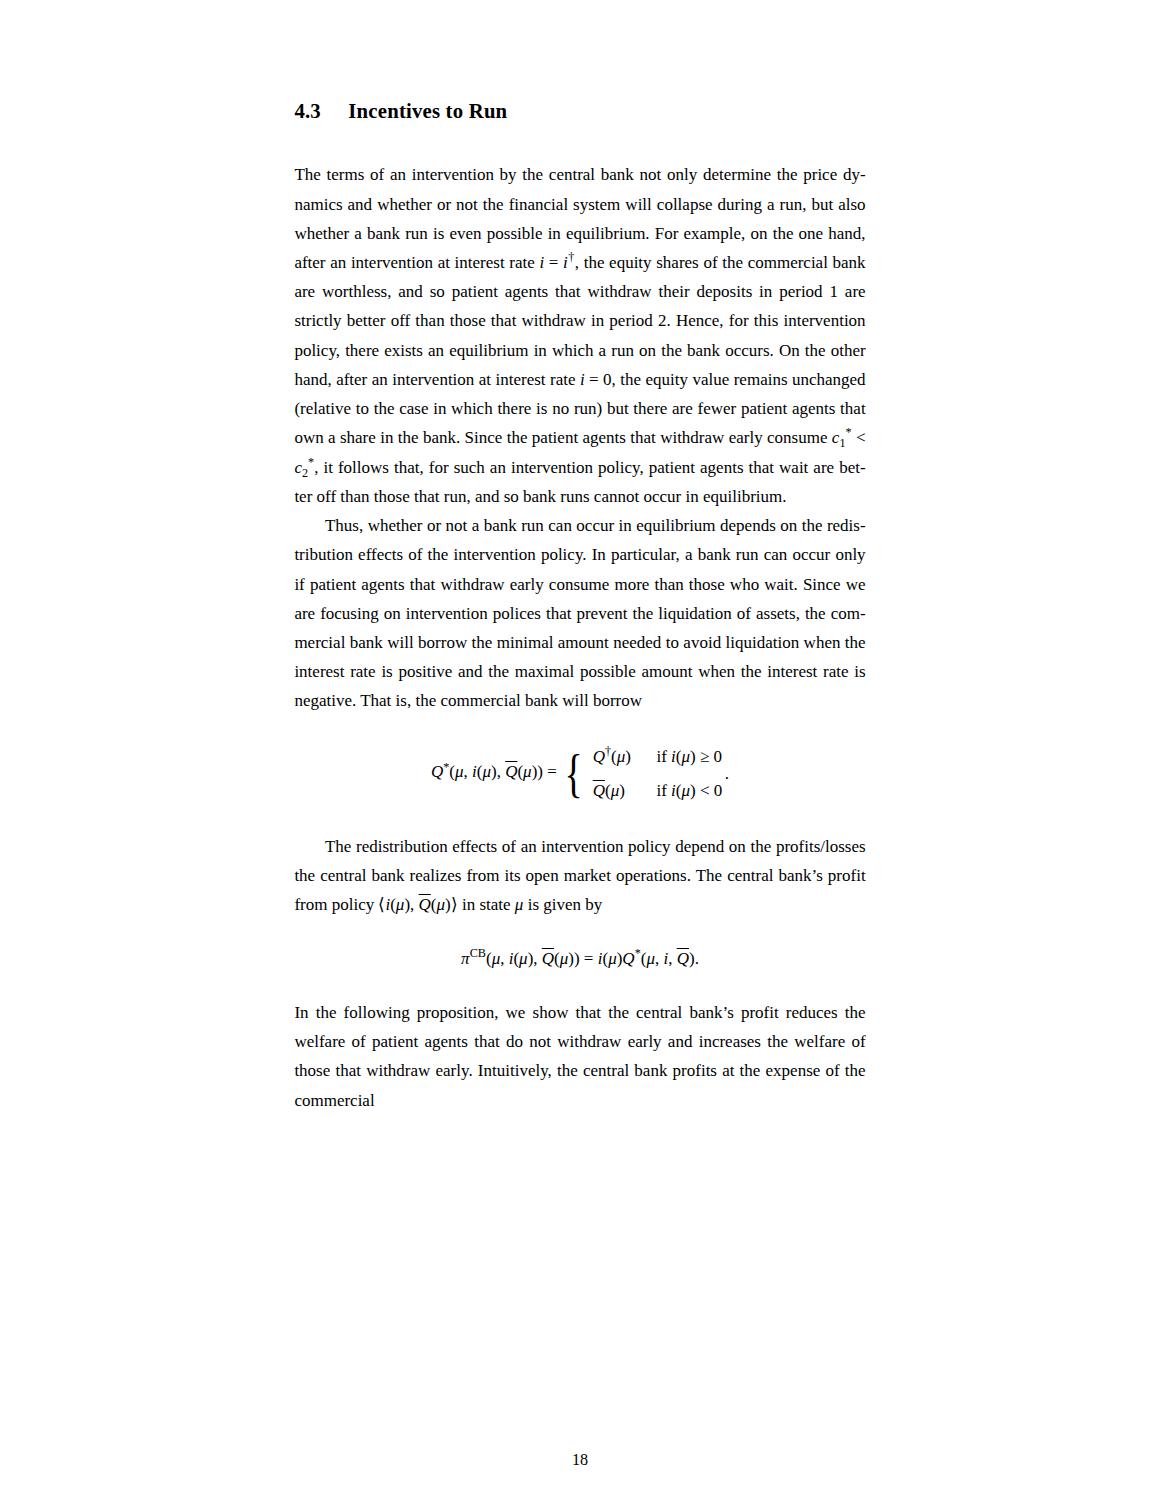4.3 Incentives to Run
The terms of an intervention by the central bank not only determine the price dynamics and whether or not the financial system will collapse during a run, but also whether a bank run is even possible in equilibrium. For example, on the one hand, after an intervention at interest rate i = i†, the equity shares of the commercial bank are worthless, and so patient agents that withdraw their deposits in period 1 are strictly better off than those that withdraw in period 2. Hence, for this intervention policy, there exists an equilibrium in which a run on the bank occurs. On the other hand, after an intervention at interest rate i = 0, the equity value remains unchanged (relative to the case in which there is no run) but there are fewer patient agents that own a share in the bank. Since the patient agents that withdraw early consume c1* < c2*, it follows that, for such an intervention policy, patient agents that wait are better off than those that run, and so bank runs cannot occur in equilibrium.
Thus, whether or not a bank run can occur in equilibrium depends on the redistribution effects of the intervention policy. In particular, a bank run can occur only if patient agents that withdraw early consume more than those who wait. Since we are focusing on intervention polices that prevent the liquidation of assets, the commercial bank will borrow the minimal amount needed to avoid liquidation when the interest rate is positive and the maximal possible amount when the interest rate is negative. That is, the commercial bank will borrow
Q*(μ, i(μ), Q(μ)) = {
| Q † ( μ ) | if i ( μ ) ≥ 0 |
| Q ( μ ) | if i ( μ ) < 0 |
.
The redistribution effects of an intervention policy depend on the profits/losses the central bank realizes from its open market operations. The central bank’s profit from policy ⟨i(μ), Q(μ)⟩ in state μ is given by
πCB(μ, i(μ), Q(μ)) = i(μ)Q*(μ, i, Q).
In the following proposition, we show that the central bank’s profit reduces the welfare of patient agents that do not withdraw early and increases the welfare of those that withdraw early. Intuitively, the central bank profits at the expense of the commercial
18